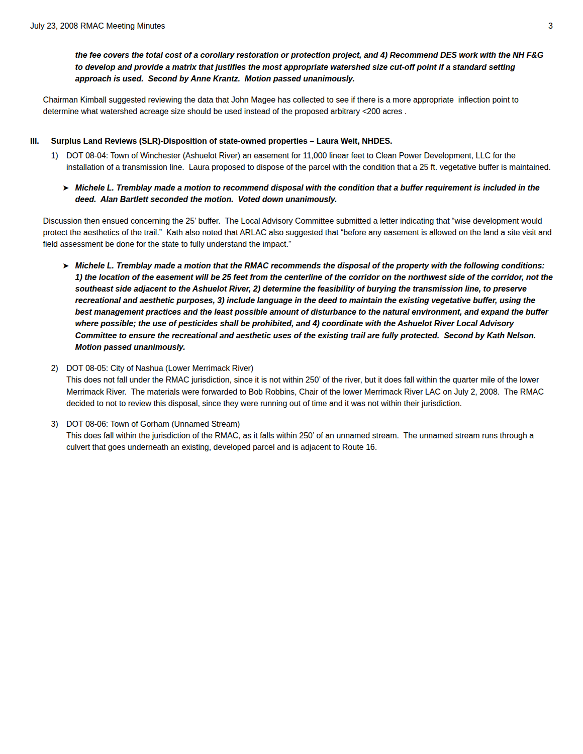July 23, 2008 RMAC Meeting Minutes 3
the fee covers the total cost of a corollary restoration or protection project, and 4) Recommend DES work with the NH F&G to develop and provide a matrix that justifies the most appropriate watershed size cut-off point if a standard setting approach is used. Second by Anne Krantz. Motion passed unanimously.
Chairman Kimball suggested reviewing the data that John Magee has collected to see if there is a more appropriate inflection point to determine what watershed acreage size should be used instead of the proposed arbitrary <200 acres .
III. Surplus Land Reviews (SLR)-Disposition of state-owned properties – Laura Weit, NHDES.
1)
DOT 08-04: Town of Winchester (Ashuelot River) an easement for 11,000 linear feet to Clean Power Development, LLC for the installation of a transmission line. Laura proposed to dispose of the parcel with the condition that a 25 ft. vegetative buffer is maintained.
Michele L. Tremblay made a motion to recommend disposal with the condition that a buffer requirement is included in the deed. Alan Bartlett seconded the motion. Voted down unanimously.
Discussion then ensued concerning the 25’ buffer. The Local Advisory Committee submitted a letter indicating that “wise development would protect the aesthetics of the trail.” Kath also noted that ARLAC also suggested that “before any easement is allowed on the land a site visit and field assessment be done for the state to fully understand the impact.”
Michele L. Tremblay made a motion that the RMAC recommends the disposal of the property with the following conditions: 1) the location of the easement will be 25 feet from the centerline of the corridor on the northwest side of the corridor, not the southeast side adjacent to the Ashuelot River, 2) determine the feasibility of burying the transmission line, to preserve recreational and aesthetic purposes, 3) include language in the deed to maintain the existing vegetative buffer, using the best management practices and the least possible amount of disturbance to the natural environment, and expand the buffer where possible; the use of pesticides shall be prohibited, and 4) coordinate with the Ashuelot River Local Advisory Committee to ensure the recreational and aesthetic uses of the existing trail are fully protected. Second by Kath Nelson. Motion passed unanimously.
2)
DOT 08-05: City of Nashua (Lower Merrimack River)
This does not fall under the RMAC jurisdiction, since it is not within 250’ of the river, but it does fall within the quarter mile of the lower Merrimack River. The materials were forwarded to Bob Robbins, Chair of the lower Merrimack River LAC on July 2, 2008. The RMAC decided to not to review this disposal, since they were running out of time and it was not within their jurisdiction.
3)
DOT 08-06: Town of Gorham (Unnamed Stream)
This does fall within the jurisdiction of the RMAC, as it falls within 250’ of an unnamed stream. The unnamed stream runs through a culvert that goes underneath an existing, developed parcel and is adjacent to Route 16.